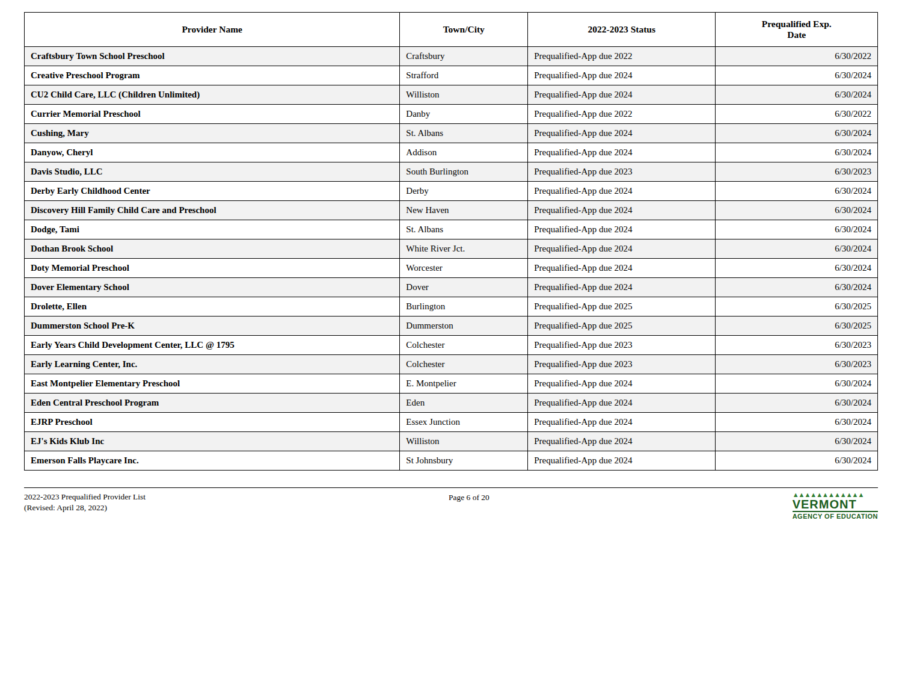| Provider Name | Town/City | 2022-2023 Status | Prequalified Exp. Date |
| --- | --- | --- | --- |
| Craftsbury Town School Preschool | Craftsbury | Prequalified-App due 2022 | 6/30/2022 |
| Creative Preschool Program | Strafford | Prequalified-App due 2024 | 6/30/2024 |
| CU2 Child Care, LLC (Children Unlimited) | Williston | Prequalified-App due 2024 | 6/30/2024 |
| Currier Memorial Preschool | Danby | Prequalified-App due 2022 | 6/30/2022 |
| Cushing, Mary | St. Albans | Prequalified-App due 2024 | 6/30/2024 |
| Danyow, Cheryl | Addison | Prequalified-App due 2024 | 6/30/2024 |
| Davis Studio, LLC | South Burlington | Prequalified-App due 2023 | 6/30/2023 |
| Derby Early Childhood Center | Derby | Prequalified-App due 2024 | 6/30/2024 |
| Discovery Hill Family Child Care and Preschool | New Haven | Prequalified-App due 2024 | 6/30/2024 |
| Dodge, Tami | St. Albans | Prequalified-App due 2024 | 6/30/2024 |
| Dothan Brook School | White River Jct. | Prequalified-App due 2024 | 6/30/2024 |
| Doty Memorial Preschool | Worcester | Prequalified-App due 2024 | 6/30/2024 |
| Dover Elementary School | Dover | Prequalified-App due 2024 | 6/30/2024 |
| Drolette, Ellen | Burlington | Prequalified-App due 2025 | 6/30/2025 |
| Dummerston School Pre-K | Dummerston | Prequalified-App due 2025 | 6/30/2025 |
| Early Years Child Development Center, LLC @ 1795 | Colchester | Prequalified-App due 2023 | 6/30/2023 |
| Early Learning Center, Inc. | Colchester | Prequalified-App due 2023 | 6/30/2023 |
| East Montpelier Elementary Preschool | E. Montpelier | Prequalified-App due 2024 | 6/30/2024 |
| Eden Central Preschool Program | Eden | Prequalified-App due 2024 | 6/30/2024 |
| EJRP Preschool | Essex Junction | Prequalified-App due 2024 | 6/30/2024 |
| EJ's Kids Klub Inc | Williston | Prequalified-App due 2024 | 6/30/2024 |
| Emerson Falls Playcare Inc. | St Johnsbury | Prequalified-App due 2024 | 6/30/2024 |
2022-2023 Prequalified Provider List
(Revised: April 28, 2022)
Page 6 of 20
▲▲▲▲▲▲▲▲▲▲▲▲
VERMONT
AGENCY OF EDUCATION